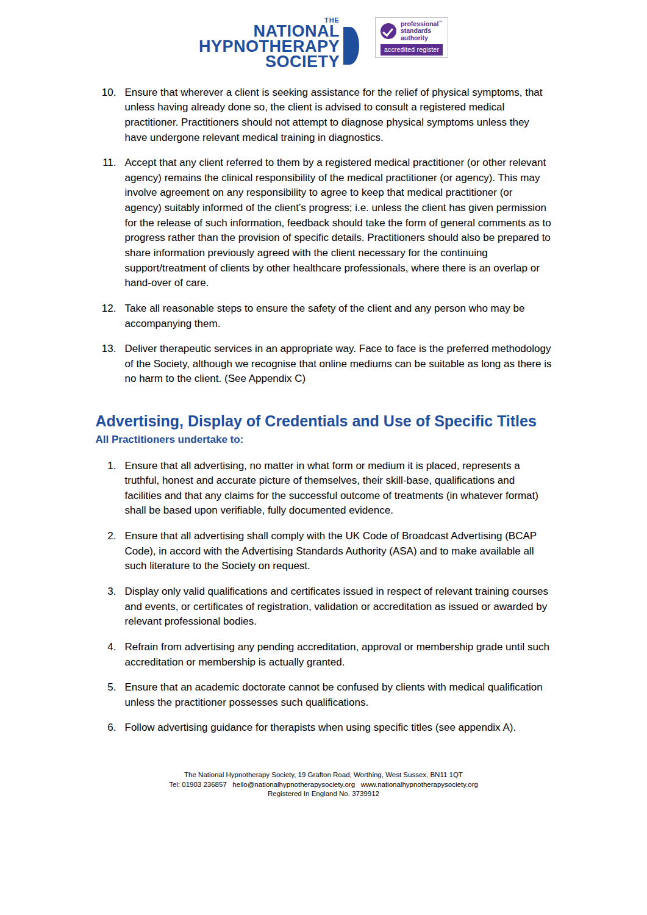THE NATIONAL HYPNOTHERAPY SOCIETY
professional™
standards
authority
accredited register
10. Ensure that wherever a client is seeking assistance for the relief of physical symptoms, that unless having already done so, the client is advised to consult a registered medical practitioner. Practitioners should not attempt to diagnose physical symptoms unless they have undergone relevant medical training in diagnostics.
11. Accept that any client referred to them by a registered medical practitioner (or other relevant agency) remains the clinical responsibility of the medical practitioner (or agency). This may involve agreement on any responsibility to agree to keep that medical practitioner (or agency) suitably informed of the client’s progress; i.e. unless the client has given permission for the release of such information, feedback should take the form of general comments as to progress rather than the provision of specific details. Practitioners should also be prepared to share information previously agreed with the client necessary for the continuing support/treatment of clients by other healthcare professionals, where there is an overlap or hand-over of care.
12. Take all reasonable steps to ensure the safety of the client and any person who may be accompanying them.
13. Deliver therapeutic services in an appropriate way. Face to face is the preferred methodology of the Society, although we recognise that online mediums can be suitable as long as there is no harm to the client. (See Appendix C)
Advertising, Display of Credentials and Use of Specific Titles
All Practitioners undertake to:
1. Ensure that all advertising, no matter in what form or medium it is placed, represents a truthful, honest and accurate picture of themselves, their skill-base, qualifications and facilities and that any claims for the successful outcome of treatments (in whatever format) shall be based upon verifiable, fully documented evidence.
2. Ensure that all advertising shall comply with the UK Code of Broadcast Advertising (BCAP Code), in accord with the Advertising Standards Authority (ASA) and to make available all such literature to the Society on request.
3. Display only valid qualifications and certificates issued in respect of relevant training courses and events, or certificates of registration, validation or accreditation as issued or awarded by relevant professional bodies.
4. Refrain from advertising any pending accreditation, approval or membership grade until such accreditation or membership is actually granted.
5. Ensure that an academic doctorate cannot be confused by clients with medical qualification unless the practitioner possesses such qualifications.
6. Follow advertising guidance for therapists when using specific titles (see appendix A).
The National Hypnotherapy Society, 19 Grafton Road, Worthing, West Sussex, BN11 1QT
Tel: 01903 236857 hello@nationalhypnotherapysociety.org www.nationalhypnotherapysociety.org
Registered In England No. 3739912